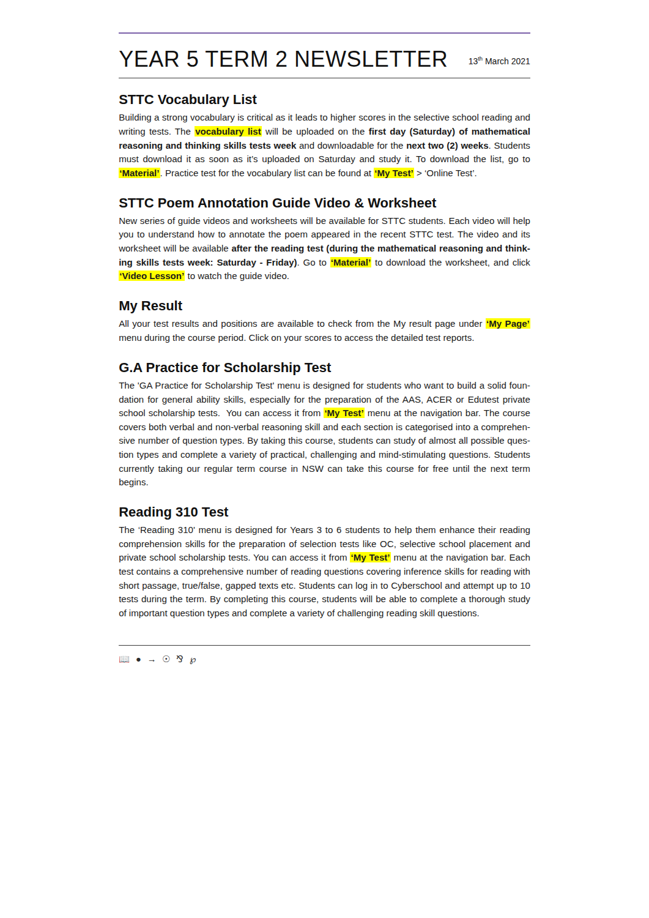YEAR 5 TERM 2 NEWSLETTER
13th March 2021
STTC Vocabulary List
Building a strong vocabulary is critical as it leads to higher scores in the selective school reading and writing tests. The vocabulary list will be uploaded on the first day (Saturday) of mathematical reasoning and thinking skills tests week and downloadable for the next two (2) weeks. Students must download it as soon as it’s uploaded on Saturday and study it. To download the list, go to ‘Material’. Practice test for the vocabulary list can be found at ‘My Test’ > ‘Online Test’.
STTC Poem Annotation Guide Video & Worksheet
New series of guide videos and worksheets will be available for STTC students. Each video will help you to understand how to annotate the poem appeared in the recent STTC test. The video and its worksheet will be available after the reading test (during the mathematical reasoning and thinking skills tests week: Saturday - Friday). Go to ‘Material’ to download the worksheet, and click ‘Video Lesson’ to watch the guide video.
My Result
All your test results and positions are available to check from the My result page under ‘My Page’ menu during the course period. Click on your scores to access the detailed test reports.
G.A Practice for Scholarship Test
The 'GA Practice for Scholarship Test' menu is designed for students who want to build a solid foundation for general ability skills, especially for the preparation of the AAS, ACER or Edutest private school scholarship tests. You can access it from ‘My Test’ menu at the navigation bar. The course covers both verbal and non-verbal reasoning skill and each section is categorised into a comprehensive number of question types. By taking this course, students can study of almost all possible question types and complete a variety of practical, challenging and mind-stimulating questions. Students currently taking our regular term course in NSW can take this course for free until the next term begins.
Reading 310 Test
The ‘Reading 310' menu is designed for Years 3 to 6 students to help them enhance their reading comprehension skills for the preparation of selection tests like OC, selective school placement and private school scholarship tests. You can access it from ‘My Test’ menu at the navigation bar. Each test contains a comprehensive number of reading questions covering inference skills for reading with short passage, true/false, gapped texts etc. Students can log in to Cyberschool and attempt up to 10 tests during the term. By completing this course, students will be able to complete a thorough study of important question types and complete a variety of challenging reading skill questions.
📖 ● → ☉ ⅋ ℘